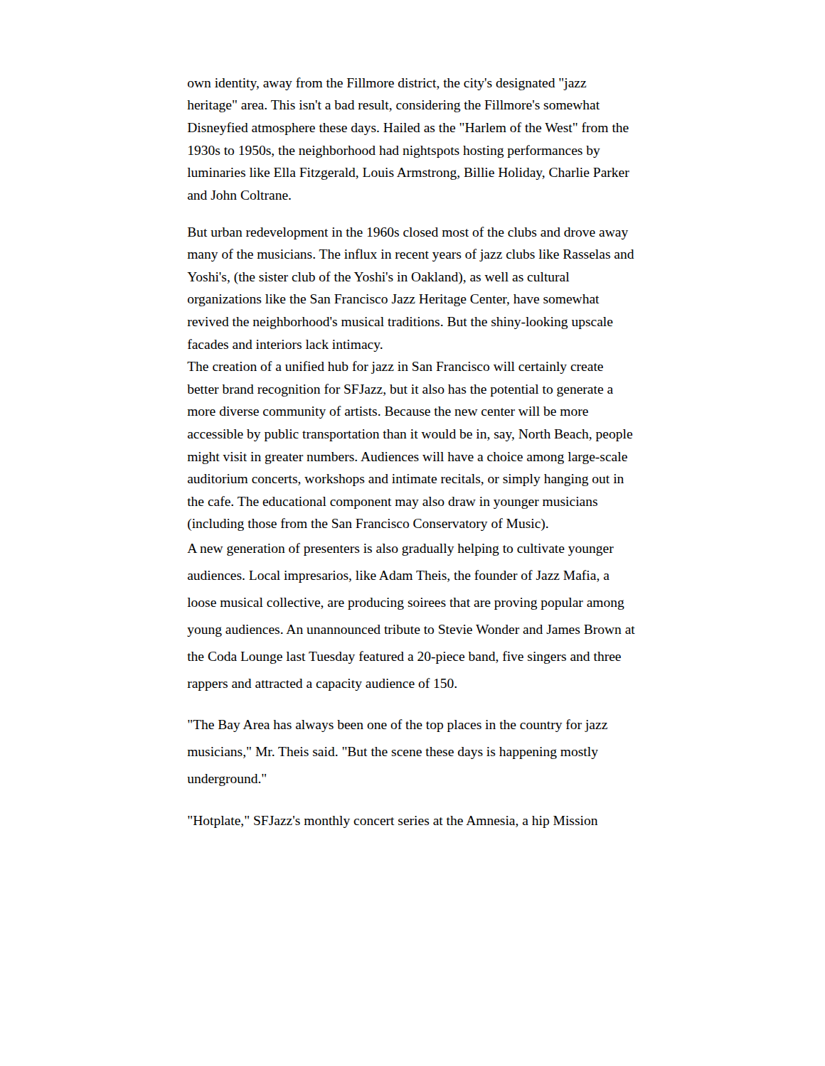own identity, away from the Fillmore district, the city's designated "jazz heritage" area. This isn't a bad result, considering the Fillmore's somewhat Disneyfied atmosphere these days. Hailed as the "Harlem of the West" from the 1930s to 1950s, the neighborhood had nightspots hosting performances by luminaries like Ella Fitzgerald, Louis Armstrong, Billie Holiday, Charlie Parker and John Coltrane.
But urban redevelopment in the 1960s closed most of the clubs and drove away many of the musicians. The influx in recent years of jazz clubs like Rasselas and Yoshi's, (the sister club of the Yoshi's in Oakland), as well as cultural organizations like the San Francisco Jazz Heritage Center, have somewhat revived the neighborhood's musical traditions. But the shiny-looking upscale facades and interiors lack intimacy.
The creation of a unified hub for jazz in San Francisco will certainly create better brand recognition for SFJazz, but it also has the potential to generate a more diverse community of artists. Because the new center will be more accessible by public transportation than it would be in, say, North Beach, people might visit in greater numbers. Audiences will have a choice among large-scale auditorium concerts, workshops and intimate recitals, or simply hanging out in the cafe. The educational component may also draw in younger musicians (including those from the San Francisco Conservatory of Music).
A new generation of presenters is also gradually helping to cultivate younger audiences. Local impresarios, like Adam Theis, the founder of Jazz Mafia, a loose musical collective, are producing soirees that are proving popular among young audiences. An unannounced tribute to Stevie Wonder and James Brown at the Coda Lounge last Tuesday featured a 20-piece band, five singers and three rappers and attracted a capacity audience of 150.
"The Bay Area has always been one of the top places in the country for jazz musicians," Mr. Theis said. "But the scene these days is happening mostly underground."
"Hotplate," SFJazz's monthly concert series at the Amnesia, a hip Mission